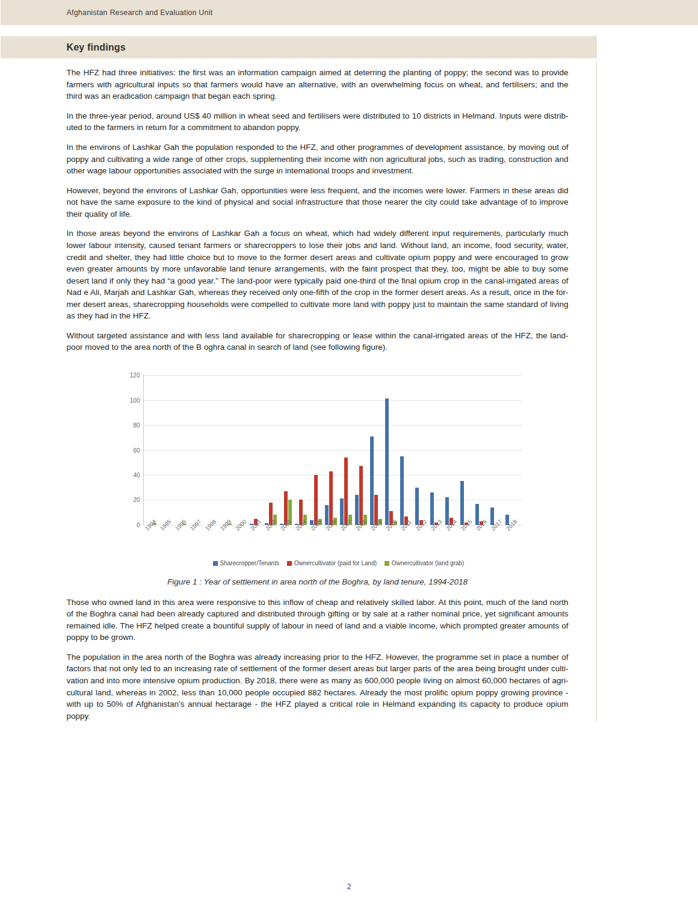Afghanistan Research and Evaluation Unit
Key findings
The HFZ had three initiatives: the first was an information campaign aimed at deterring the planting of poppy; the second was to provide farmers with agricultural inputs so that farmers would have an alternative, with an overwhelming focus on wheat, and fertilisers; and the third was an eradication campaign that began each spring.
In the three-year period, around US$ 40 million in wheat seed and fertilisers were distributed to 10 districts in Helmand. Inputs were distributed to the farmers in return for a commitment to abandon poppy.
In the environs of Lashkar Gah the population responded to the HFZ, and other programmes of development assistance, by moving out of poppy and cultivating a wide range of other crops, supplementing their income with non agricultural jobs, such as trading, construction and other wage labour opportunities associated with the surge in international troops and investment.
However, beyond the environs of Lashkar Gah, opportunities were less frequent, and the incomes were lower. Farmers in these areas did not have the same exposure to the kind of physical and social infrastructure that those nearer the city could take advantage of to improve their quality of life.
In those areas beyond the environs of Lashkar Gah a focus on wheat, which had widely different input requirements, particularly much lower labour intensity, caused tenant farmers or sharecroppers to lose their jobs and land. Without land, an income, food security, water, credit and shelter, they had little choice but to move to the former desert areas and cultivate opium poppy and were encouraged to grow even greater amounts by more unfavorable land tenure arrangements, with the faint prospect that they, too, might be able to buy some desert land if only they had “a good year.” The land-poor were typically paid one-third of the final opium crop in the canal-irrigated areas of Nad e Ali, Marjah and Lashkar Gah, whereas they received only one-fifth of the crop in the former desert areas. As a result, once in the former desert areas, sharecropping households were compelled to cultivate more land with poppy just to maintain the same standard of living as they had in the HFZ.
Without targeted assistance and with less land available for sharecropping or lease within the canal-irrigated areas of the HFZ, the land-poor moved to the area north of the B oghra canal in search of land (see following figure).
120
100
80
60
40
20
0
1994 1995 1996 1997 1998 1999 2000 2001 2002 2003 2004 2005 2006 2007 2008 2009 2010 2011 2012 2013 2014 2015 2016 2017 2018
Sharecropper/Tenants Ownercultivator (paid for Land) Ownercultivator (land grab)
Figure 1 : Year of settlement in area north of the Boghra, by land tenure, 1994-2018
Those who owned land in this area were responsive to this inflow of cheap and relatively skilled labor. At this point, much of the land north of the Boghra canal had been already captured and distributed through gifting or by sale at a rather nominal price, yet significant amounts remained idle. The HFZ helped create a bountiful supply of labour in need of land and a viable income, which prompted greater amounts of poppy to be grown.
The population in the area north of the Boghra was already increasing prior to the HFZ. However, the programme set in place a number of factors that not only led to an increasing rate of settlement of the former desert areas but larger parts of the area being brought under cultivation and into more intensive opium production. By 2018, there were as many as 600,000 people living on almost 60,000 hectares of agricultural land, whereas in 2002, less than 10,000 people occupied 882 hectares. Already the most prolific opium poppy growing province - with up to 50% of Afghanistan’s annual hectarage - the HFZ played a critical role in Helmand expanding its capacity to produce opium poppy.
2